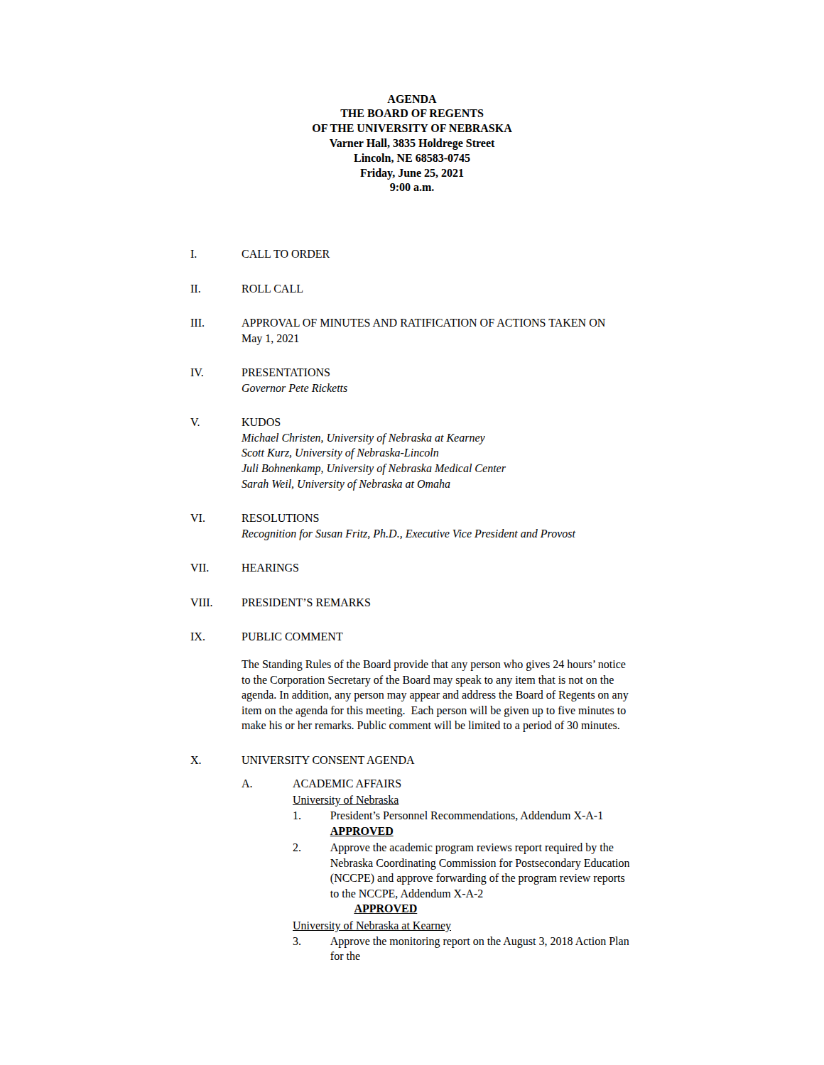AGENDA
THE BOARD OF REGENTS
OF THE UNIVERSITY OF NEBRASKA
Varner Hall, 3835 Holdrege Street
Lincoln, NE 68583-0745
Friday, June 25, 2021
9:00 a.m.
I. CALL TO ORDER
II. ROLL CALL
III. APPROVAL OF MINUTES AND RATIFICATION OF ACTIONS TAKEN ON
May 1, 2021
IV. PRESENTATIONS Governor Pete Ricketts
V. KUDOS Michael Christen, University of Nebraska at Kearney Scott Kurz, University of Nebraska-Lincoln Juli Bohnenkamp, University of Nebraska Medical Center Sarah Weil, University of Nebraska at Omaha
VI. RESOLUTIONS Recognition for Susan Fritz, Ph.D., Executive Vice President and Provost
VII. HEARINGS
VIII. PRESIDENT’S REMARKS
IX. PUBLIC COMMENT The Standing Rules of the Board provide that any person who gives 24 hours’ notice to the Corporation Secretary of the Board may speak to any item that is not on the agenda. In addition, any person may appear and address the Board of Regents on any item on the agenda for this meeting. Each person will be given up to five minutes to make his or her remarks. Public comment will be limited to a period of 30 minutes.
X. UNIVERSITY CONSENT AGENDA
A. ACADEMIC AFFAIRS University of Nebraska
1. President’s Personnel Recommendations, Addendum X-A-1 APPROVED
2. Approve the academic program reviews report required by the Nebraska Coordinating Commission for Postsecondary Education (NCCPE) and approve forwarding of the program review reports to the NCCPE, Addendum X-A-2 APPROVED
University of Nebraska at Kearney
3. Approve the monitoring report on the August 3, 2018 Action Plan for the